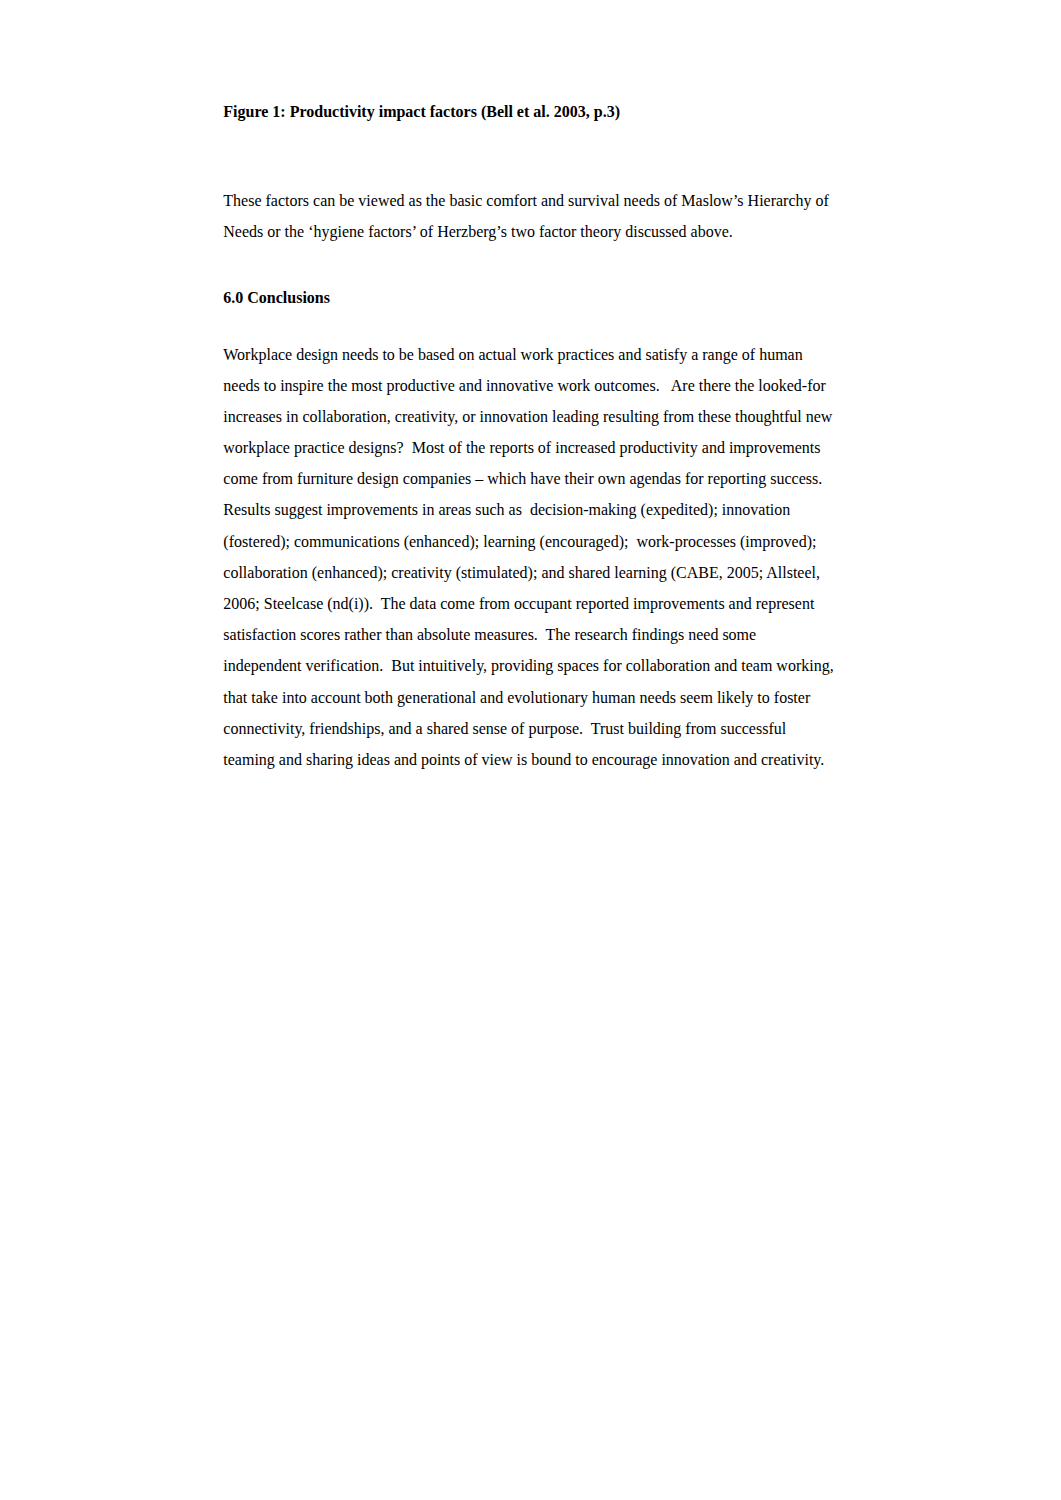Figure 1: Productivity impact factors (Bell et al. 2003, p.3)
These factors can be viewed as the basic comfort and survival needs of Maslow’s Hierarchy of Needs or the ‘hygiene factors’ of Herzberg’s two factor theory discussed above.
6.0 Conclusions
Workplace design needs to be based on actual work practices and satisfy a range of human needs to inspire the most productive and innovative work outcomes. Are there the looked-for increases in collaboration, creativity, or innovation leading resulting from these thoughtful new workplace practice designs? Most of the reports of increased productivity and improvements come from furniture design companies – which have their own agendas for reporting success. Results suggest improvements in areas such as decision-making (expedited); innovation (fostered); communications (enhanced); learning (encouraged); work-processes (improved); collaboration (enhanced); creativity (stimulated); and shared learning (CABE, 2005; Allsteel, 2006; Steelcase (nd(i)). The data come from occupant reported improvements and represent satisfaction scores rather than absolute measures. The research findings need some independent verification. But intuitively, providing spaces for collaboration and team working, that take into account both generational and evolutionary human needs seem likely to foster connectivity, friendships, and a shared sense of purpose. Trust building from successful teaming and sharing ideas and points of view is bound to encourage innovation and creativity.